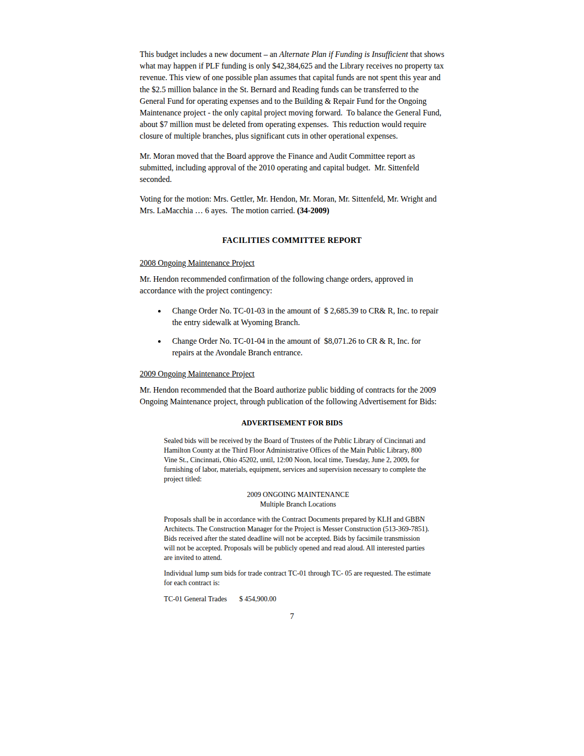This budget includes a new document – an Alternate Plan if Funding is Insufficient that shows what may happen if PLF funding is only $42,384,625 and the Library receives no property tax revenue. This view of one possible plan assumes that capital funds are not spent this year and the $2.5 million balance in the St. Bernard and Reading funds can be transferred to the General Fund for operating expenses and to the Building & Repair Fund for the Ongoing Maintenance project - the only capital project moving forward. To balance the General Fund, about $7 million must be deleted from operating expenses. This reduction would require closure of multiple branches, plus significant cuts in other operational expenses.
Mr. Moran moved that the Board approve the Finance and Audit Committee report as submitted, including approval of the 2010 operating and capital budget. Mr. Sittenfeld seconded.
Voting for the motion: Mrs. Gettler, Mr. Hendon, Mr. Moran, Mr. Sittenfeld, Mr. Wright and Mrs. LaMacchia … 6 ayes. The motion carried. (34-2009)
FACILITIES COMMITTEE REPORT
2008 Ongoing Maintenance Project
Mr. Hendon recommended confirmation of the following change orders, approved in accordance with the project contingency:
Change Order No. TC-01-03 in the amount of $ 2,685.39 to CR& R, Inc. to repair the entry sidewalk at Wyoming Branch.
Change Order No. TC-01-04 in the amount of $8,071.26 to CR & R, Inc. for repairs at the Avondale Branch entrance.
2009 Ongoing Maintenance Project
Mr. Hendon recommended that the Board authorize public bidding of contracts for the 2009 Ongoing Maintenance project, through publication of the following Advertisement for Bids:
ADVERTISEMENT FOR BIDS
Sealed bids will be received by the Board of Trustees of the Public Library of Cincinnati and Hamilton County at the Third Floor Administrative Offices of the Main Public Library, 800 Vine St., Cincinnati, Ohio 45202, until, 12:00 Noon, local time, Tuesday, June 2, 2009, for furnishing of labor, materials, equipment, services and supervision necessary to complete the project titled:
2009 ONGOING MAINTENANCE
Multiple Branch Locations
Proposals shall be in accordance with the Contract Documents prepared by KLH and GBBN Architects. The Construction Manager for the Project is Messer Construction (513-369-7851). Bids received after the stated deadline will not be accepted. Bids by facsimile transmission will not be accepted. Proposals will be publicly opened and read aloud. All interested parties are invited to attend.
Individual lump sum bids for trade contract TC-01 through TC- 05 are requested. The estimate for each contract is:
TC-01 General Trades $ 454,900.00
7